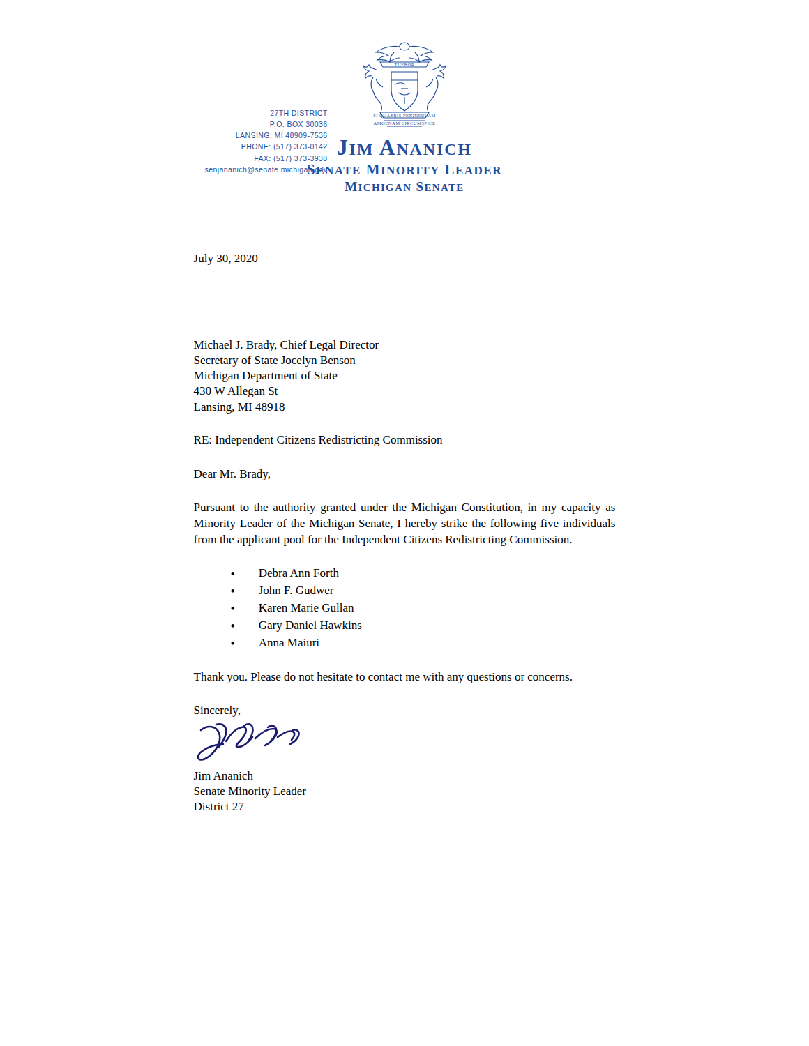TUEBOR SI QUAERIS PENINSULAM AMOENAM CIRCUMSPICE
JIM ANANICH
SENATE MINORITY LEADER
MICHIGAN SENATE
27TH DISTRICT
P.O. BOX 30036
LANSING, MI 48909-7536
PHONE: (517) 373-0142
FAX: (517) 373-3938
senjananich@senate.michigan.gov
July 30, 2020
Michael J. Brady, Chief Legal Director
Secretary of State Jocelyn Benson
Michigan Department of State
430 W Allegan St
Lansing, MI 48918
RE: Independent Citizens Redistricting Commission
Dear Mr. Brady,
Pursuant to the authority granted under the Michigan Constitution, in my capacity as Minority Leader of the Michigan Senate, I hereby strike the following five individuals from the applicant pool for the Independent Citizens Redistricting Commission.
Debra Ann Forth
John F. Gudwer
Karen Marie Gullan
Gary Daniel Hawkins
Anna Maiuri
Thank you. Please do not hesitate to contact me with any questions or concerns.
Sincerely,
Jim Ananich
Senate Minority Leader
District 27